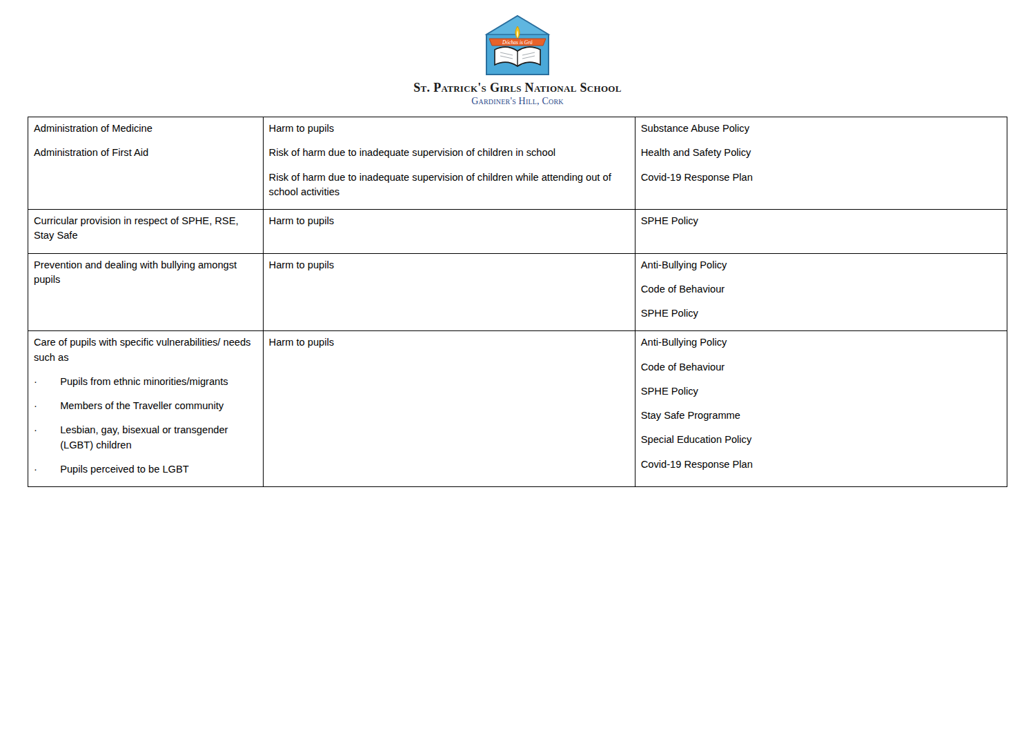Dóchas is Grá
St. Patrick's Girls National School
Gardiner's Hill, Cork
| Administration of Medicine Administration of First Aid | Harm to pupils Risk of harm due to inadequate supervision of children in school Risk of harm due to inadequate supervision of children while attending out of school activities | Substance Abuse Policy Health and Safety Policy Covid-19 Response Plan |
| Curricular provision in respect of SPHE, RSE, Stay Safe | Harm to pupils | SPHE Policy |
| Prevention and dealing with bullying amongst pupils | Harm to pupils | Anti-Bullying Policy Code of Behaviour SPHE Policy |
| Care of pupils with specific vulnerabilities/ needs such as · Pupils from ethnic minorities/migrants · Members of the Traveller community · Lesbian, gay, bisexual or transgender (LGBT) children · Pupils perceived to be LGBT | Harm to pupils | Anti-Bullying Policy Code of Behaviour SPHE Policy Stay Safe Programme Special Education Policy Covid-19 Response Plan |